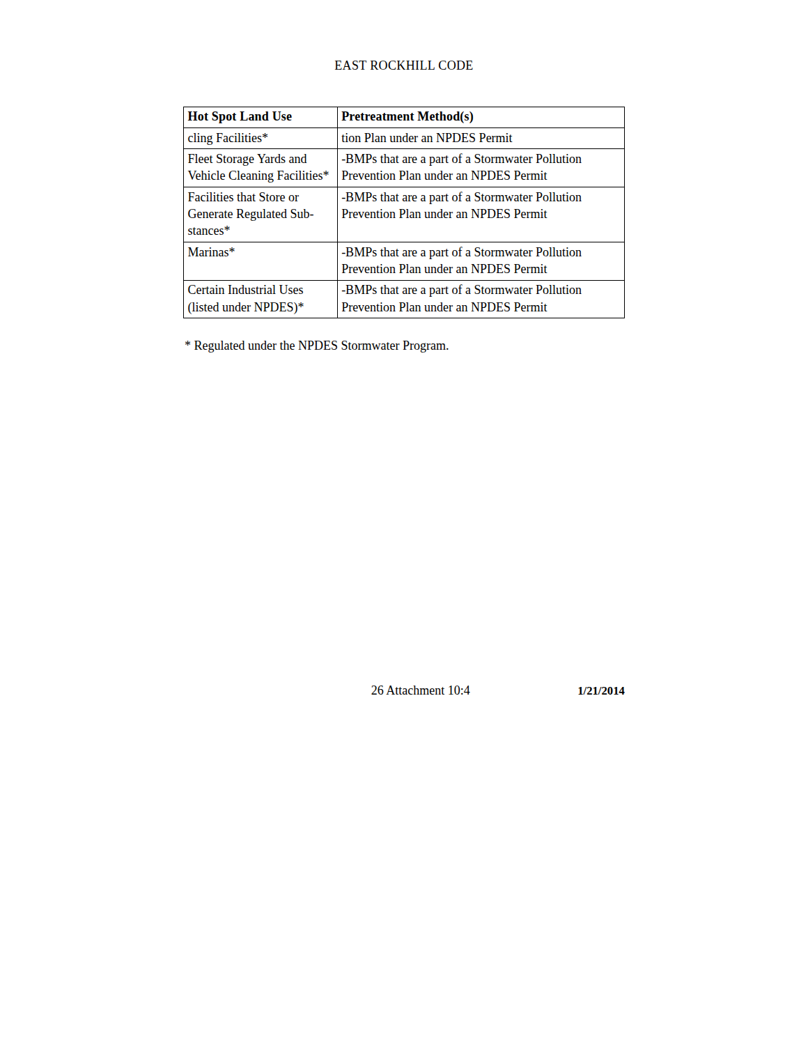EAST ROCKHILL CODE
| Hot Spot Land Use | Pretreatment Method(s) |
| --- | --- |
| cling Facilities* | tion Plan under an NPDES Permit |
| Fleet Storage Yards and Vehicle Cleaning Facilities* | -BMPs that are a part of a Stormwater Pollution Preven­tion Plan under an NPDES Permit |
| Facilities that Store or Generate Regulated Sub­stances* | -BMPs that are a part of a Stormwater Pollution Preven­tion Plan under an NPDES Permit |
| Marinas* | -BMPs that are a part of a Stormwater Pollution Preven­tion Plan under an NPDES Permit |
| Certain Industrial Uses (listed under NPDES)* | -BMPs that are a part of a Stormwater Pollution Preven­tion Plan under an NPDES Permit |
* Regulated under the NPDES Stormwater Program.
26 Attachment 10:4
1/21/2014